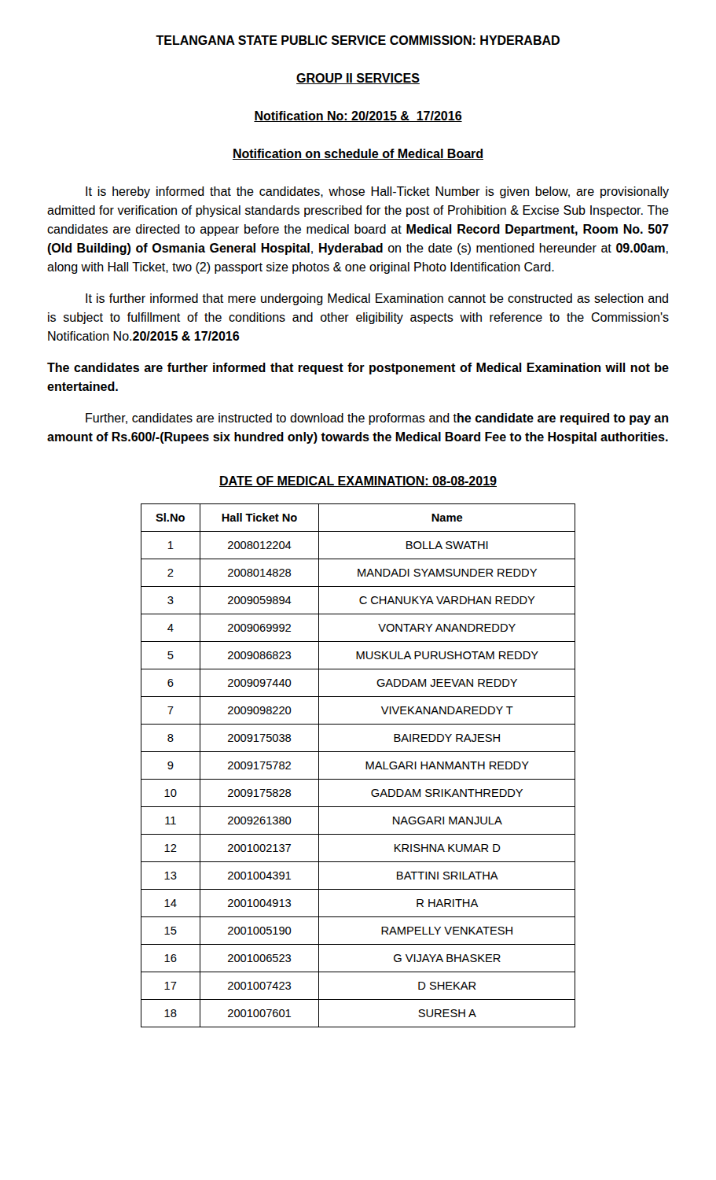TELANGANA STATE PUBLIC SERVICE COMMISSION: HYDERABAD
GROUP II SERVICES
Notification No: 20/2015 & 17/2016
Notification on schedule of Medical Board
It is hereby informed that the candidates, whose Hall-Ticket Number is given below, are provisionally admitted for verification of physical standards prescribed for the post of Prohibition & Excise Sub Inspector. The candidates are directed to appear before the medical board at Medical Record Department, Room No. 507 (Old Building) of Osmania General Hospital, Hyderabad on the date (s) mentioned hereunder at 09.00am, along with Hall Ticket, two (2) passport size photos & one original Photo Identification Card.
It is further informed that mere undergoing Medical Examination cannot be constructed as selection and is subject to fulfillment of the conditions and other eligibility aspects with reference to the Commission's Notification No.20/2015 & 17/2016
The candidates are further informed that request for postponement of Medical Examination will not be entertained.
Further, candidates are instructed to download the proformas and the candidate are required to pay an amount of Rs.600/-(Rupees six hundred only) towards the Medical Board Fee to the Hospital authorities.
DATE OF MEDICAL EXAMINATION: 08-08-2019
| Sl.No | Hall Ticket No | Name |
| --- | --- | --- |
| 1 | 2008012204 | BOLLA SWATHI |
| 2 | 2008014828 | MANDADI SYAMSUNDER REDDY |
| 3 | 2009059894 | C CHANUKYA VARDHAN REDDY |
| 4 | 2009069992 | VONTARY ANANDREDDY |
| 5 | 2009086823 | MUSKULA PURUSHOTAM REDDY |
| 6 | 2009097440 | GADDAM JEEVAN REDDY |
| 7 | 2009098220 | VIVEKANANDAREDDY T |
| 8 | 2009175038 | BAIREDDY RAJESH |
| 9 | 2009175782 | MALGARI HANMANTH REDDY |
| 10 | 2009175828 | GADDAM SRIKANTHREDDY |
| 11 | 2009261380 | NAGGARI MANJULA |
| 12 | 2001002137 | KRISHNA KUMAR D |
| 13 | 2001004391 | BATTINI SRILATHA |
| 14 | 2001004913 | R HARITHA |
| 15 | 2001005190 | RAMPELLY VENKATESH |
| 16 | 2001006523 | G VIJAYA BHASKER |
| 17 | 2001007423 | D SHEKAR |
| 18 | 2001007601 | SURESH A |